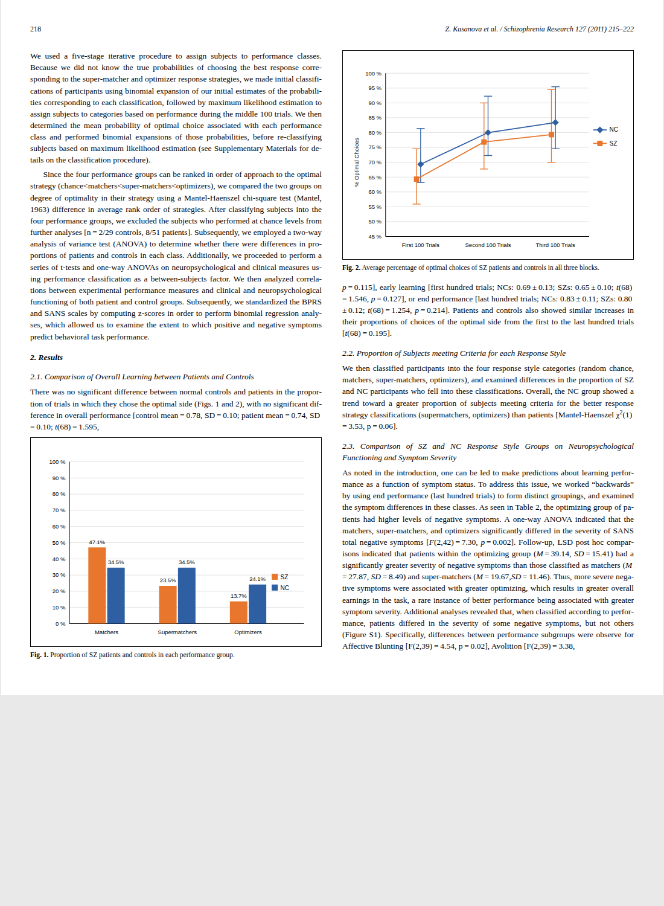218 Z. Kasanova et al. / Schizophrenia Research 127 (2011) 215–222
We used a five-stage iterative procedure to assign subjects to performance classes. Because we did not know the true probabilities of choosing the best response corresponding to the super-matcher and optimizer response strategies, we made initial classifications of participants using binomial expansion of our initial estimates of the probabilities corresponding to each classification, followed by maximum likelihood estimation to assign subjects to categories based on performance during the middle 100 trials. We then determined the mean probability of optimal choice associated with each performance class and performed binomial expansions of those probabilities, before re-classifying subjects based on maximum likelihood estimation (see Supplementary Materials for details on the classification procedure).
Since the four performance groups can be ranked in order of approach to the optimal strategy (chance<matchers<super-matchers<optimizers), we compared the two groups on degree of optimality in their strategy using a Mantel-Haenszel chi-square test (Mantel, 1963) difference in average rank order of strategies. After classifying subjects into the four performance groups, we excluded the subjects who performed at chance levels from further analyses [n = 2/29 controls, 8/51 patients]. Subsequently, we employed a two-way analysis of variance test (ANOVA) to determine whether there were differences in proportions of patients and controls in each class. Additionally, we proceeded to perform a series of t-tests and one-way ANOVAs on neuropsychological and clinical measures using performance classification as a between-subjects factor. We then analyzed correlations between experimental performance measures and clinical and neuropsychological functioning of both patient and control groups. Subsequently, we standardized the BPRS and SANS scales by computing z-scores in order to perform binomial regression analyses, which allowed us to examine the extent to which positive and negative symptoms predict behavioral task performance.
2. Results
2.1. Comparison of Overall Learning between Patients and Controls
There was no significant difference between normal controls and patients in the proportion of trials in which they chose the optimal side (Figs. 1 and 2), with no significant difference in overall performance [control mean = 0.78, SD = 0.10; patient mean = 0.74, SD = 0.10; t(68) = 1.595,
100 % 90 % 80 % 70 % 60 % 50 % 40 % 30 % 20 % 10 % 0 % 47.1% 34.5% 23.5% 34.5% 13.7% 24.1% Matchers Supermatchers Optimizers SZ NC
Fig. 1. Proportion of SZ patients and controls in each performance group.
100 % 95 % 90 % 85 % 80 % 75 % 70 % 65 % 60 % 55 % 50 % 45 % % Optimal Choices First 100 Trials Second 100 Trials Third 100 Trials NC SZ
Fig. 2. Average percentage of optimal choices of SZ patients and controls in all three blocks.
p = 0.115], early learning [first hundred trials; NCs: 0.69 ± 0.13; SZs: 0.65 ± 0.10; t(68) = 1.546, p = 0.127], or end performance [last hundred trials; NCs: 0.83 ± 0.11; SZs: 0.80 ± 0.12; t(68) = 1.254, p = 0.214]. Patients and controls also showed similar increases in their proportions of choices of the optimal side from the first to the last hundred trials [t(68) = 0.195].
2.2. Proportion of Subjects meeting Criteria for each Response Style
We then classified participants into the four response style categories (random chance, matchers, super-matchers, optimizers), and examined differences in the proportion of SZ and NC participants who fell into these classifications. Overall, the NC group showed a trend toward a greater proportion of subjects meeting criteria for the better response strategy classifications (supermatchers, optimizers) than patients [Mantel-Haenszel χ2(1) = 3.53, p = 0.06].
2.3. Comparison of SZ and NC Response Style Groups on Neuropsychological Functioning and Symptom Severity
As noted in the introduction, one can be led to make predictions about learning performance as a function of symptom status. To address this issue, we worked “backwards” by using end performance (last hundred trials) to form distinct groupings, and examined the symptom differences in these classes. As seen in Table 2, the optimizing group of patients had higher levels of negative symptoms. A one-way ANOVA indicated that the matchers, super-matchers, and optimizers significantly differed in the severity of SANS total negative symptoms [F(2,42) = 7.30, p = 0.002]. Follow-up, LSD post hoc comparisons indicated that patients within the optimizing group (M = 39.14, SD = 15.41) had a significantly greater severity of negative symptoms than those classified as matchers (M = 27.87, SD = 8.49) and super-matchers (M = 19.67,SD = 11.46). Thus, more severe negative symptoms were associated with greater optimizing, which results in greater overall earnings in the task, a rare instance of better performance being associated with greater symptom severity. Additional analyses revealed that, when classified according to performance, patients differed in the severity of some negative symptoms, but not others (Figure S1). Specifically, differences between performance subgroups were observe for Affective Blunting [F(2,39) = 4.54, p = 0.02], Avolition [F(2,39) = 3.38,